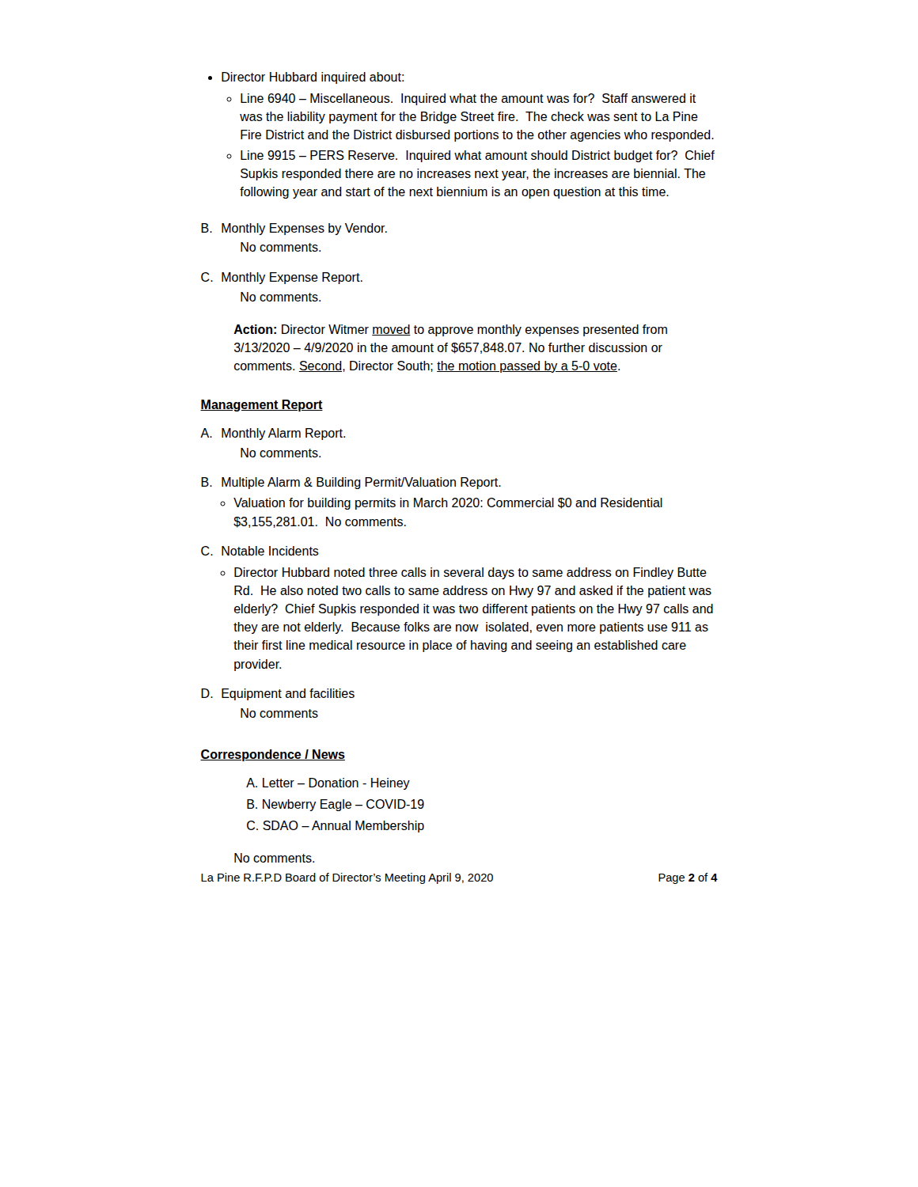Director Hubbard inquired about:
Line 6940 – Miscellaneous. Inquired what the amount was for? Staff answered it was the liability payment for the Bridge Street fire. The check was sent to La Pine Fire District and the District disbursed portions to the other agencies who responded.
Line 9915 – PERS Reserve. Inquired what amount should District budget for? Chief Supkis responded there are no increases next year, the increases are biennial. The following year and start of the next biennium is an open question at this time.
B. Monthly Expenses by Vendor.
No comments.
C. Monthly Expense Report.
No comments.
Action: Director Witmer moved to approve monthly expenses presented from 3/13/2020 – 4/9/2020 in the amount of $657,848.07. No further discussion or comments. Second, Director South; the motion passed by a 5-0 vote.
Management Report
A. Monthly Alarm Report.
No comments.
B. Multiple Alarm & Building Permit/Valuation Report.
Valuation for building permits in March 2020: Commercial $0 and Residential $3,155,281.01. No comments.
C. Notable Incidents
Director Hubbard noted three calls in several days to same address on Findley Butte Rd. He also noted two calls to same address on Hwy 97 and asked if the patient was elderly? Chief Supkis responded it was two different patients on the Hwy 97 calls and they are not elderly. Because folks are now isolated, even more patients use 911 as their first line medical resource in place of having and seeing an established care provider.
D. Equipment and facilities
No comments
Correspondence / News
A. Letter – Donation - Heiney
B. Newberry Eagle – COVID-19
C. SDAO – Annual Membership
No comments.
La Pine R.F.P.D Board of Director’s Meeting April 9, 2020 Page 2 of 4